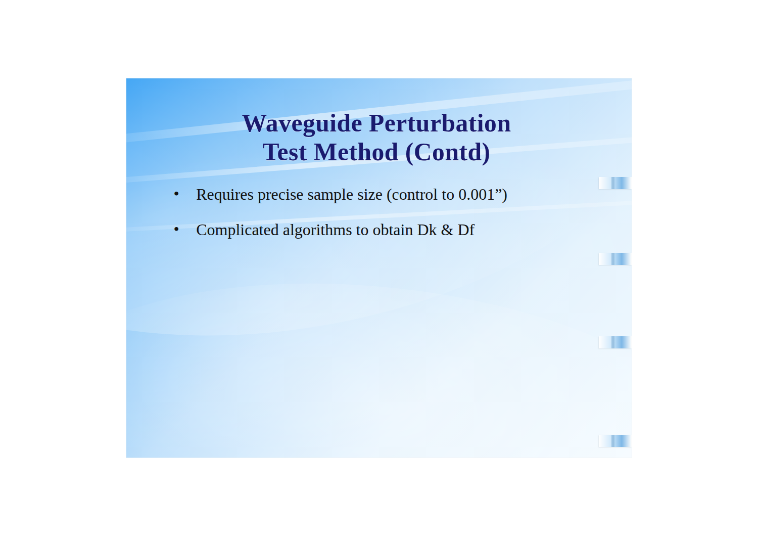Waveguide Perturbation
Test Method (Contd)
Requires precise sample size (control to 0.001”)
Complicated algorithms to obtain Dk & Df